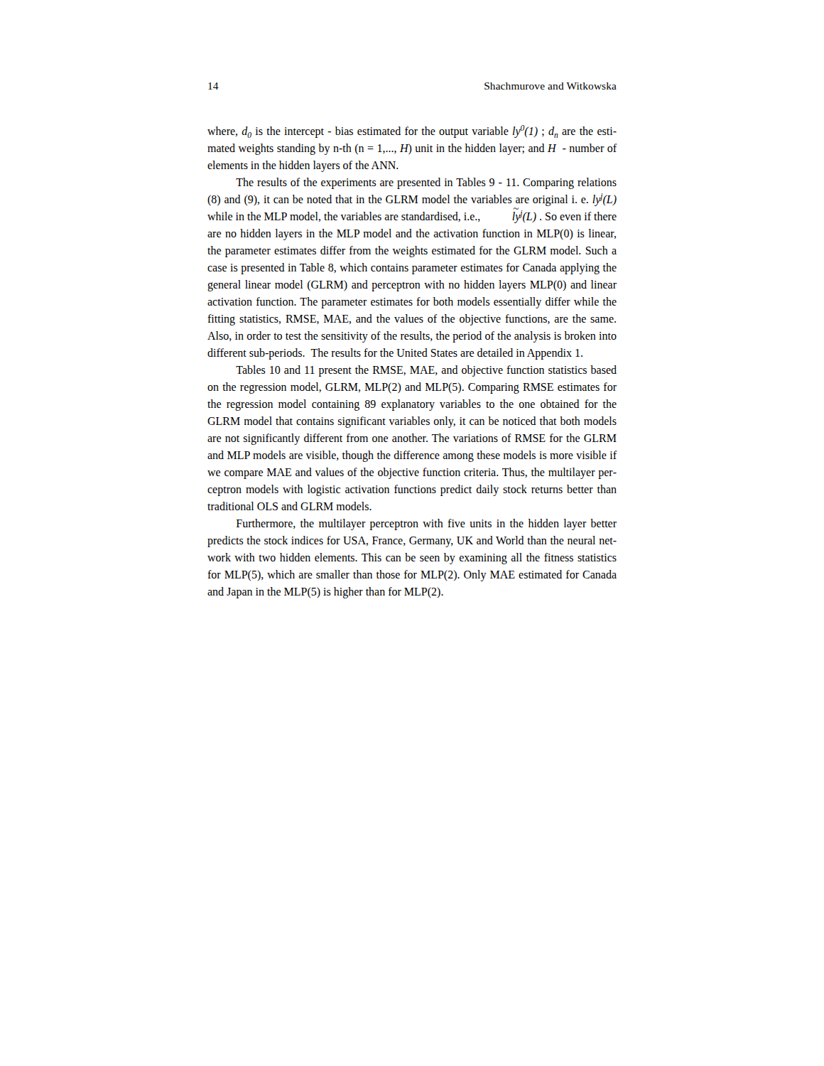14 Shachmurove and Witkowska
where, d0 is the intercept - bias estimated for the output variable ly0(1) ; dn are the estimated weights standing by n-th (n = 1,..., H) unit in the hidden layer; and H - number of elements in the hidden layers of the ANN.
The results of the experiments are presented in Tables 9 - 11. Comparing relations (8) and (9), it can be noted that in the GLRM model the variables are original i. e. lyj(L) while in the MLP model, the variables are standardised, i.e., ~lyj(L) . So even if there are no hidden layers in the MLP model and the activation function in MLP(0) is linear, the parameter estimates differ from the weights estimated for the GLRM model. Such a case is presented in Table 8, which contains parameter estimates for Canada applying the general linear model (GLRM) and perceptron with no hidden layers MLP(0) and linear activation function. The parameter estimates for both models essentially differ while the fitting statistics, RMSE, MAE, and the values of the objective functions, are the same. Also, in order to test the sensitivity of the results, the period of the analysis is broken into different sub-periods. The results for the United States are detailed in Appendix 1.
Tables 10 and 11 present the RMSE, MAE, and objective function statistics based on the regression model, GLRM, MLP(2) and MLP(5). Comparing RMSE estimates for the regression model containing 89 explanatory variables to the one obtained for the GLRM model that contains significant variables only, it can be noticed that both models are not significantly different from one another. The variations of RMSE for the GLRM and MLP models are visible, though the difference among these models is more visible if we compare MAE and values of the objective function criteria. Thus, the multilayer perceptron models with logistic activation functions predict daily stock returns better than traditional OLS and GLRM models.
Furthermore, the multilayer perceptron with five units in the hidden layer better predicts the stock indices for USA, France, Germany, UK and World than the neural network with two hidden elements. This can be seen by examining all the fitness statistics for MLP(5), which are smaller than those for MLP(2). Only MAE estimated for Canada and Japan in the MLP(5) is higher than for MLP(2).